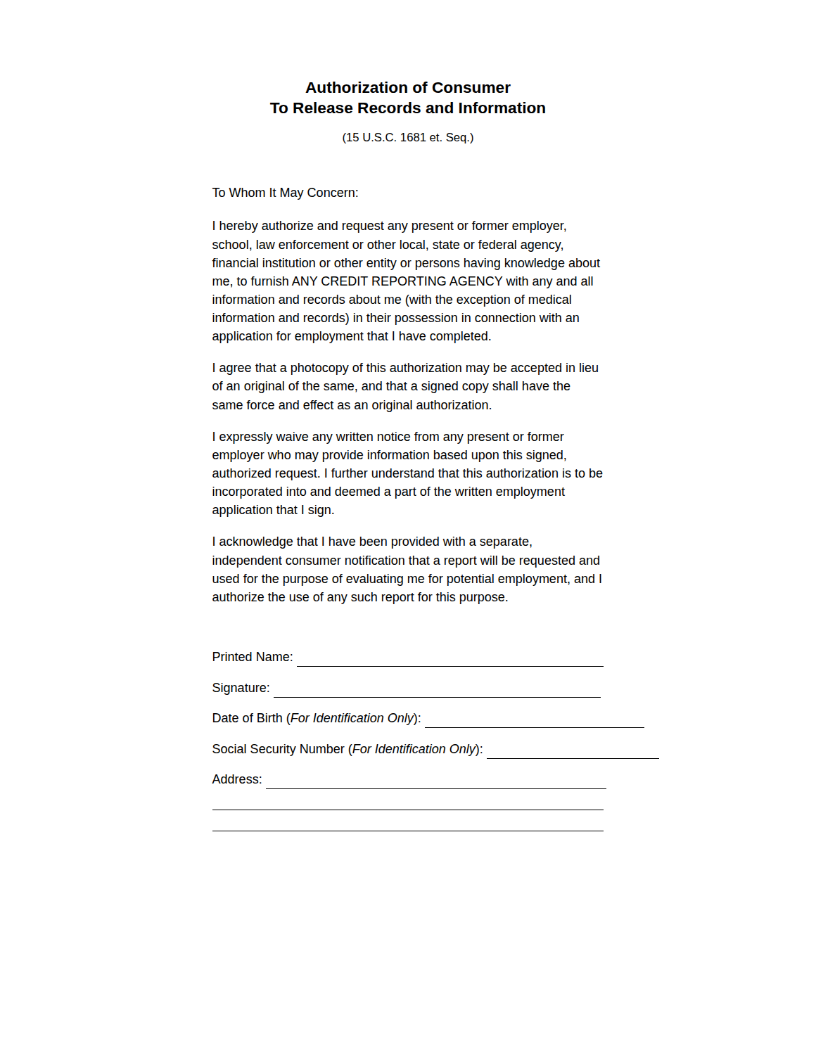Authorization of Consumer
To Release Records and Information
(15 U.S.C. 1681 et. Seq.)
To Whom It May Concern:
I hereby authorize and request any present or former employer, school, law enforcement or other local, state or federal agency, financial institution or other entity or persons having knowledge about me, to furnish ANY CREDIT REPORTING AGENCY with any and all information and records about me (with the exception of medical information and records) in their possession in connection with an application for employment that I have completed.
I agree that a photocopy of this authorization may be accepted in lieu of an original of the same, and that a signed copy shall have the same force and effect as an original authorization.
I expressly waive any written notice from any present or former employer who may provide information based upon this signed, authorized request. I further understand that this authorization is to be incorporated into and deemed a part of the written employment application that I sign.
I acknowledge that I have been provided with a separate, independent consumer notification that a report will be requested and used for the purpose of evaluating me for potential employment, and I authorize the use of any such report for this purpose.
Printed Name:
Signature:
Date of Birth (For Identification Only):
Social Security Number (For Identification Only):
Address: